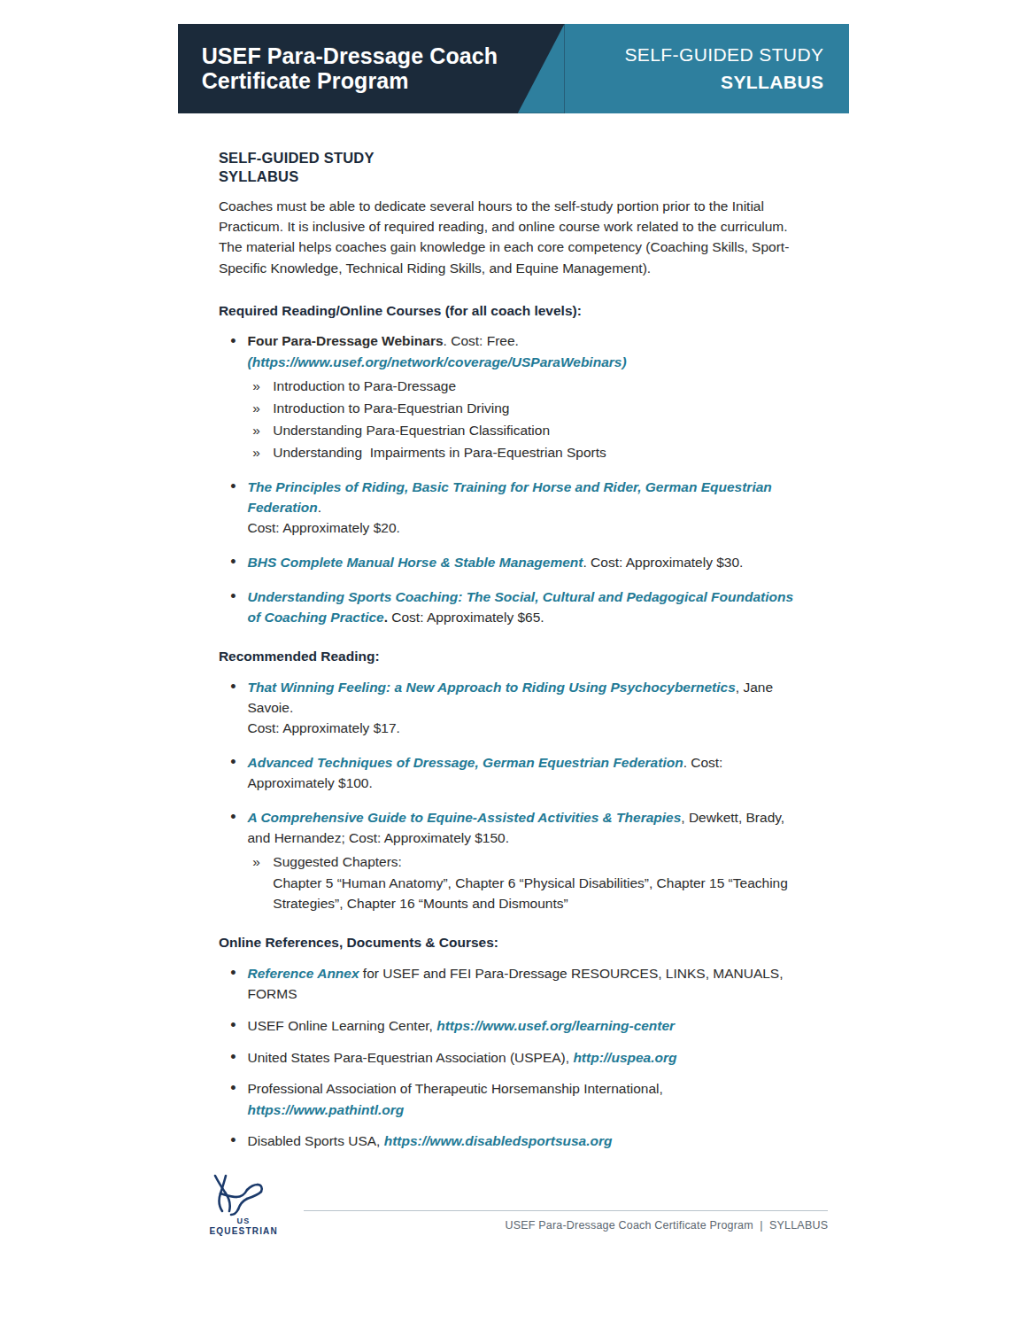USEF Para-Dressage Coach
Certificate Program
SELF-GUIDED STUDY
SYLLABUS
SELF-GUIDED STUDY
SYLLABUS
Coaches must be able to dedicate several hours to the self-study portion prior to the Initial Practicum. It is inclusive of required reading, and online course work related to the curriculum. The material helps coaches gain knowledge in each core competency (Coaching Skills, Sport-Specific Knowledge, Technical Riding Skills, and Equine Management).
Required Reading/Online Courses (for all coach levels):
Four Para-Dressage Webinars. Cost: Free.
(https://www.usef.org/network/coverage/USParaWebinars)
Introduction to Para-Dressage
Introduction to Para-Equestrian Driving
Understanding Para-Equestrian Classification
Understanding Impairments in Para-Equestrian Sports
The Principles of Riding, Basic Training for Horse and Rider, German Equestrian Federation.
Cost: Approximately $20.
BHS Complete Manual Horse & Stable Management. Cost: Approximately $30.
Understanding Sports Coaching: The Social, Cultural and Pedagogical Foundations of Coaching Practice. Cost: Approximately $65.
Recommended Reading:
That Winning Feeling: a New Approach to Riding Using Psychocybernetics, Jane Savoie.
Cost: Approximately $17.
Advanced Techniques of Dressage, German Equestrian Federation. Cost: Approximately $100.
A Comprehensive Guide to Equine-Assisted Activities & Therapies, Dewkett, Brady, and Hernandez; Cost: Approximately $150.
Suggested Chapters:
Chapter 5 “Human Anatomy”, Chapter 6 “Physical Disabilities”, Chapter 15 “Teaching Strategies”, Chapter 16 “Mounts and Dismounts”
Online References, Documents & Courses:
Reference Annex for USEF and FEI Para-Dressage RESOURCES, LINKS, MANUALS, FORMS
USEF Online Learning Center, https://www.usef.org/learning-center
United States Para-Equestrian Association (USPEA), http://uspea.org
Professional Association of Therapeutic Horsemanship International, https://www.pathintl.org
Disabled Sports USA, https://www.disabledsportsusa.org
US
EQUESTRIAN
USEF Para-Dressage Coach Certificate Program | SYLLABUS